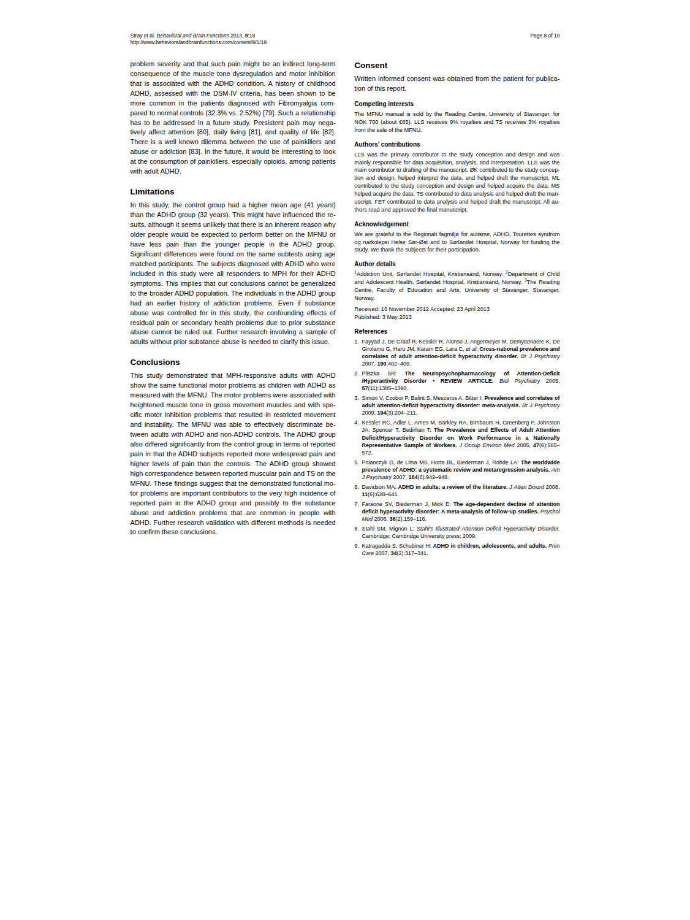Stray et al. Behavioral and Brain Functions 2013, 9:18
http://www.behavioralandbrainfunctions.com/content/9/1/18
Page 8 of 10
problem severity and that such pain might be an indirect long-term consequence of the muscle tone dysregulation and motor inhibition that is associated with the ADHD condition. A history of childhood ADHD, assessed with the DSM-IV criteria, has been shown to be more common in the patients diagnosed with Fibromyalgia compared to normal controls (32.3% vs. 2.52%) [79]. Such a relationship has to be addressed in a future study. Persistent pain may negatively affect attention [80], daily living [81], and quality of life [82]. There is a well known dilemma between the use of painkillers and abuse or addiction [83]. In the future, it would be interesting to look at the consumption of painkillers, especially opioids, among patients with adult ADHD.
Limitations
In this study, the control group had a higher mean age (41 years) than the ADHD group (32 years). This might have influenced the results, although it seems unlikely that there is an inherent reason why older people would be expected to perform better on the MFNU or have less pain than the younger people in the ADHD group. Significant differences were found on the same subtests using age matched participants. The subjects diagnosed with ADHD who were included in this study were all responders to MPH for their ADHD symptoms. This implies that our conclusions cannot be generalized to the broader ADHD population. The individuals in the ADHD group had an earlier history of addiction problems. Even if substance abuse was controlled for in this study, the confounding effects of residual pain or secondary health problems due to prior substance abuse cannot be ruled out. Further research involving a sample of adults without prior substance abuse is needed to clarify this issue.
Conclusions
This study demonstrated that MPH-responsive adults with ADHD show the same functional motor problems as children with ADHD as measured with the MFNU. The motor problems were associated with heightened muscle tone in gross movement muscles and with specific motor inhibition problems that resulted in restricted movement and instability. The MFNU was able to effectively discriminate between adults with ADHD and non-ADHD controls. The ADHD group also differed significantly from the control group in terms of reported pain in that the ADHD subjects reported more widespread pain and higher levels of pain than the controls. The ADHD group showed high correspondence between reported muscular pain and TS on the MFNU. These findings suggest that the demonstrated functional motor problems are important contributors to the very high incidence of reported pain in the ADHD group and possibly to the substance abuse and addiction problems that are common in people with ADHD. Further research validation with different methods is needed to confirm these conclusions.
Consent
Written informed consent was obtained from the patient for publication of this report.
Competing interests
The MFNU manual is sold by the Reading Centre, University of Stavanger, for NOK 700 (about €85). LLS receives 9% royalties and TS receives 3% royalties from the sale of the MFNU.
Authors’ contributions
LLS was the primary contributor to the study conception and design and was mainly responsible for data acquisition, analysis, and interpretation. LLS was the main contributor to drafting of the manuscript. ØK contributed to the study conception and design, helped interpret the data, and helped draft the manuscript. ML contributed to the study conception and design and helped acquire the data. MS helped acquire the data. TS contributed to data analysis and helped draft the manuscript. FET contributed to data analysis and helped draft the manuscript. All authors read and approved the final manuscript.
Acknowledgement
We are grateful to the Regionalt fagmiljø for autisme, ADHD, Tourettes syndrom og narkolepsi Helse Sør-Øst and to Sørlandet Hospital, Norway for funding the study. We thank the subjects for their participation.
Author details
1Addiction Unit, Sørlandet Hospital, Kristiansand, Norway. 2Department of Child and Adolescent Health, Sørlandet Hospital, Kristiansand, Norway. 3The Reading Centre, Faculty of Education and Arts, University of Stavanger, Stavanger, Norway.
Received: 16 November 2012 Accepted: 23 April 2013
Published: 3 May 2013
References
Fayyad J, De Graaf R, Kessler R, Alonso J, Angermeyer M, Demyttenaere K, De Girolamo G, Haro JM, Karam EG, Lara C, et al: Cross-national prevalence and correlates of adult attention-deficit hyperactivity disorder. Br J Psychiatry 2007, 190:402–409.
Pliszka SR: The Neuropsychopharmacology of Attention-Deficit /Hyperactivity Disorder • REVIEW ARTICLE. Biol Psychiatry 2005, 57(11):1385–1390.
Simon V, Czobor P, Balint S, Meszaros A, Bitter I: Prevalence and correlates of adult attention-deficit hyperactivity disorder: meta-analysis. Br J Psychiatry 2009, 194(3):204–211.
Kessler RC, Adler L, Ames M, Barkley RA, Birnbaum H, Greenberg P, Johnston JA, Spencer T, Bedirhan T: The Prevalence and Effects of Adult Attention Deficit/Hyperactivity Disorder on Work Performance in a Nationally Representative Sample of Workers. J Occup Environ Med 2005, 47(6):565–572.
Polanczyk G, de Lima MS, Horta BL, Biederman J, Rohde LA: The worldwide prevalence of ADHD: a systematic review and metaregression analysis. Am J Psychiatry 2007, 164(6):942–948.
Davidson MA: ADHD in adults: a review of the literature. J Atten Disord 2008, 11(6):628–641.
Faraone SV, Biederman J, Mick E: The age-dependent decline of attention deficit hyperactivity disorder: A meta-analysis of follow-up studies. Psychol Med 2006, 36(2):159–116.
Stahl SM, Mignon L: Stahl’s Illustrated Attention Deficit Hyperactivity Disorder. Cambridge: Cambridge University press; 2009.
Katragadda S, Schubiner H: ADHD in children, adolescents, and adults. Prim Care 2007, 34(2):317–341.